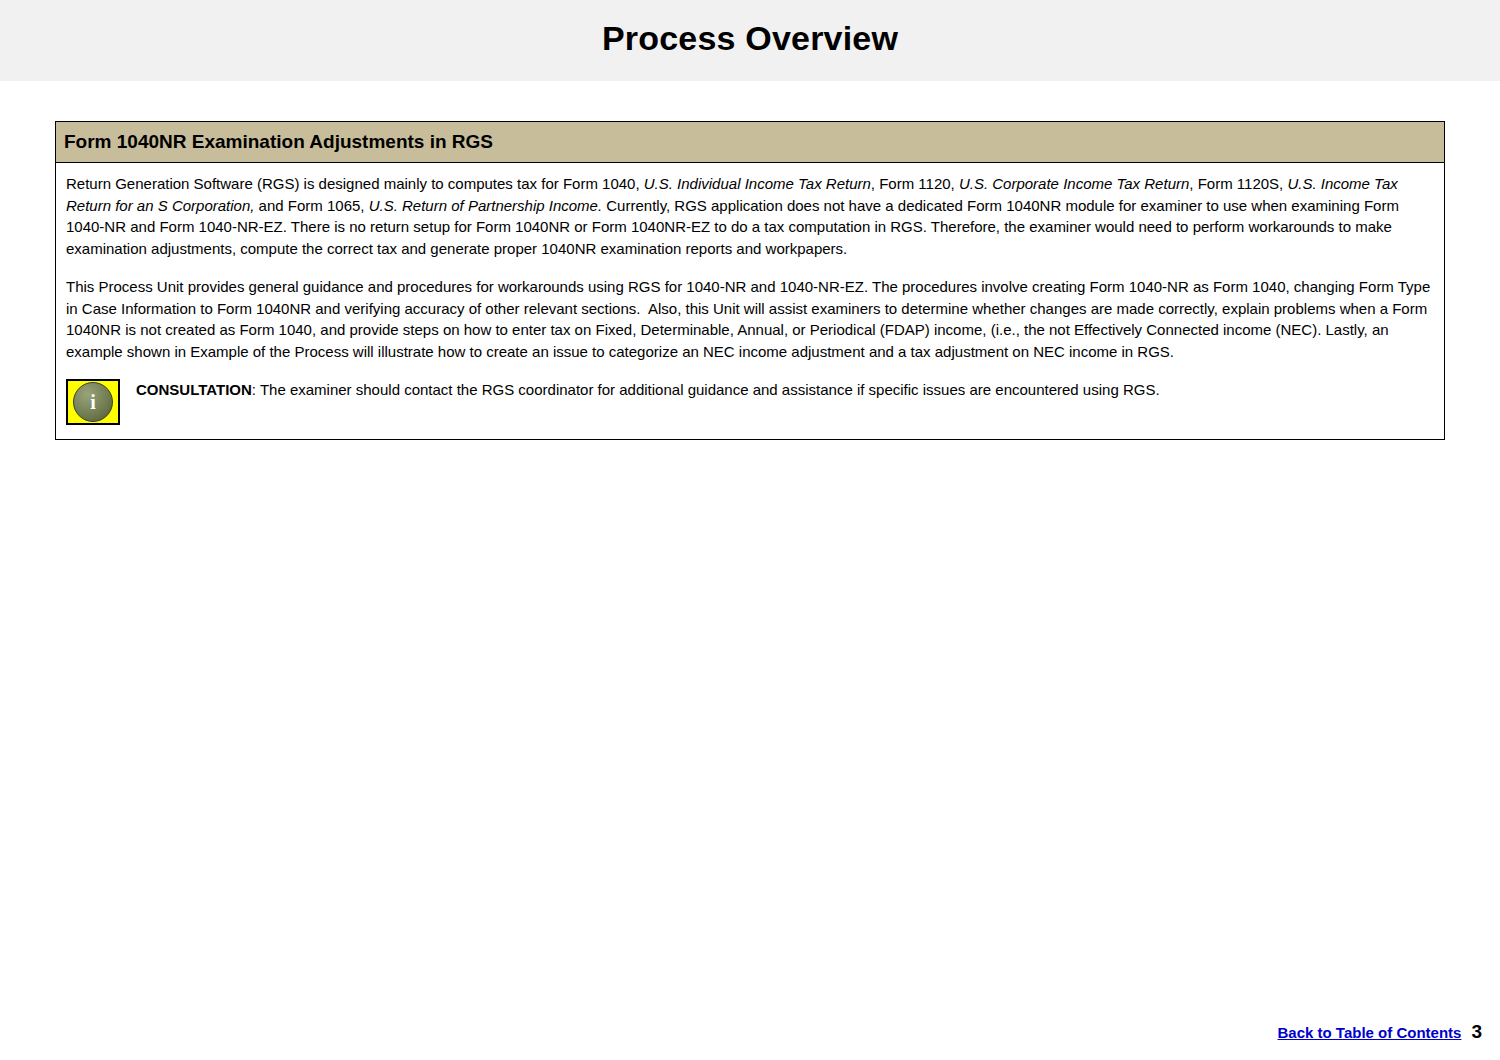Process Overview
| Form 1040NR Examination Adjustments in RGS |
| --- |
| Return Generation Software (RGS) is designed mainly to computes tax for Form 1040, U.S. Individual Income Tax Return , Form 1120, U.S. Corporate Income Tax Return , Form 1120S, U.S. Income Tax Return for an S Corporation, and Form 1065, U.S. Return of Partnership Income. Currently, RGS application does not have a dedicated Form 1040NR module for examiner to use when examining Form 1040-NR and Form 1040-NR-EZ. There is no return setup for Form 1040NR or Form 1040NR-EZ to do a tax computation in RGS. Therefore, the examiner would need to perform workarounds to make examination adjustments, compute the correct tax and generate proper 1040NR examination reports and workpapers. This Process Unit provides general guidance and procedures for workarounds using RGS for 1040-NR and 1040-NR-EZ. The procedures involve creating Form 1040-NR as Form 1040, changing Form Type in Case Information to Form 1040NR and verifying accuracy of other relevant sections. Also, this Unit will assist examiners to determine whether changes are made correctly, explain problems when a Form 1040NR is not created as Form 1040, and provide steps on how to enter tax on Fixed, Determinable, Annual, or Periodical (FDAP) income, (i.e., the not Effectively Connected income (NEC). Lastly, an example shown in Example of the Process will illustrate how to create an issue to categorize an NEC income adjustment and a tax adjustment on NEC income in RGS. i CONSULTATION : The examiner should contact the RGS coordinator for additional guidance and assistance if specific issues are encountered using RGS. |
Back to Table of Contents 3